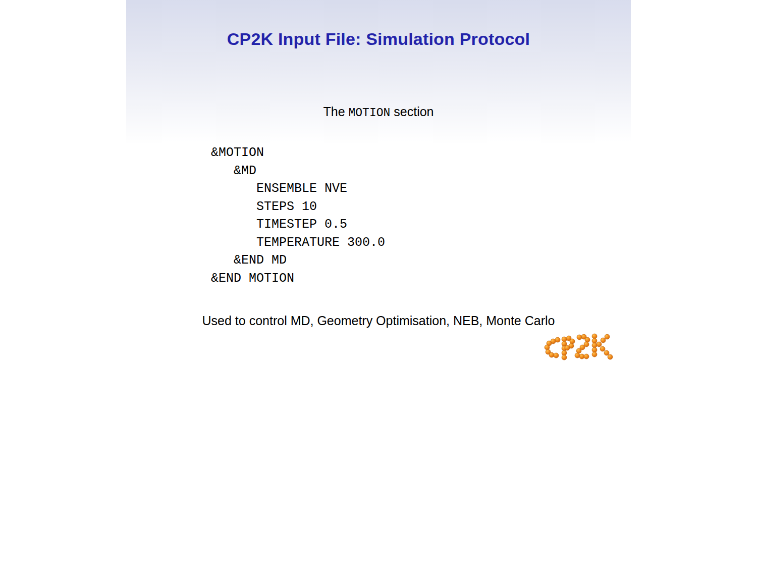CP2K Input File: Simulation Protocol
The MOTION section
&MOTION
   &MD
      ENSEMBLE NVE
      STEPS 10
      TIMESTEP 0.5
      TEMPERATURE 300.0
   &END MD
&END MOTION
Used to control MD, Geometry Optimisation, NEB, Monte Carlo